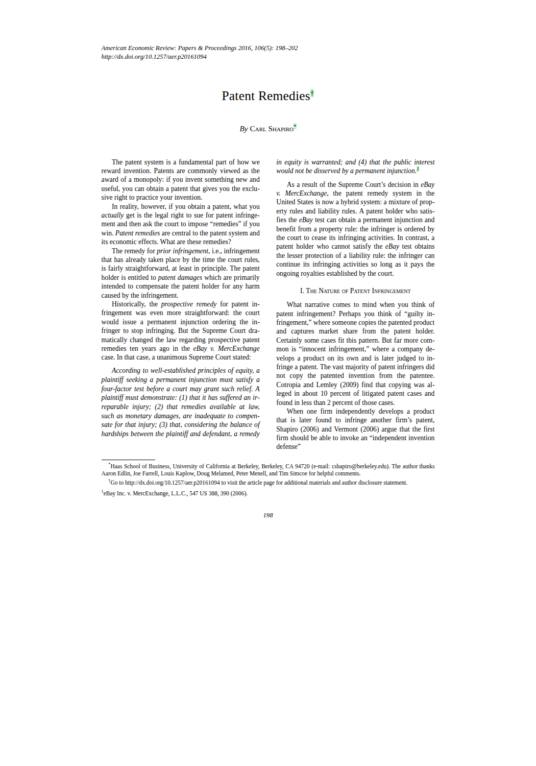American Economic Review: Papers & Proceedings 2016, 106(5): 198–202
http://dx.doi.org/10.1257/aer.p20161094
Patent Remedies†
By Carl Shapiro*
The patent system is a fundamental part of how we reward invention. Patents are commonly viewed as the award of a monopoly: if you invent something new and useful, you can obtain a patent that gives you the exclusive right to practice your invention.
In reality, however, if you obtain a patent, what you actually get is the legal right to sue for patent infringement and then ask the court to impose “remedies” if you win. Patent remedies are central to the patent system and its economic effects. What are these remedies?
The remedy for prior infringement, i.e., infringement that has already taken place by the time the court rules, is fairly straightforward, at least in principle. The patent holder is entitled to patent damages which are primarily intended to compensate the patent holder for any harm caused by the infringement.
Historically, the prospective remedy for patent infringement was even more straightforward: the court would issue a permanent injunction ordering the infringer to stop infringing. But the Supreme Court dramatically changed the law regarding prospective patent remedies ten years ago in the eBay v. MercExchange case. In that case, a unanimous Supreme Court stated:
According to well-established principles of equity, a plaintiff seeking a permanent injunction must satisfy a four-factor test before a court may grant such relief. A plaintiff must demonstrate: (1) that it has suffered an irreparable injury; (2) that remedies available at law, such as monetary damages, are inadequate to compensate for that injury; (3) that, considering the balance of hardships between the plaintiff and defendant, a remedy in equity is warranted; and (4) that the public interest would not be disserved by a permanent injunction.1
As a result of the Supreme Court’s decision in eBay v. MercExchange, the patent remedy system in the United States is now a hybrid system: a mixture of property rules and liability rules. A patent holder who satisfies the eBay test can obtain a permanent injunction and benefit from a property rule: the infringer is ordered by the court to cease its infringing activities. In contrast, a patent holder who cannot satisfy the eBay test obtains the lesser protection of a liability rule: the infringer can continue its infringing activities so long as it pays the ongoing royalties established by the court.
I. The Nature of Patent Infringement
What narrative comes to mind when you think of patent infringement? Perhaps you think of “guilty infringement,” where someone copies the patented product and captures market share from the patent holder. Certainly some cases fit this pattern. But far more common is “innocent infringement,” where a company develops a product on its own and is later judged to infringe a patent. The vast majority of patent infringers did not copy the patented invention from the patentee. Cotropia and Lemley (2009) find that copying was alleged in about 10 percent of litigated patent cases and found in less than 2 percent of those cases.
When one firm independently develops a product that is later found to infringe another firm’s patent, Shapiro (2006) and Vermont (2006) argue that the first firm should be able to invoke an “independent invention defense”
*Haas School of Business, University of California at Berkeley, Berkeley, CA 94720 (e-mail: cshapiro@berkeley.edu). The author thanks Aaron Edlin, Joe Farrell, Louis Kaplow, Doug Melamed, Peter Menell, and Tim Simcoe for helpful comments.
†Go to http://dx.doi.org/10.1257/aer.p20161094 to visit the article page for additional materials and author disclosure statement.
1eBay Inc. v. MercExchange, L.L.C., 547 US 388, 390 (2006).
198